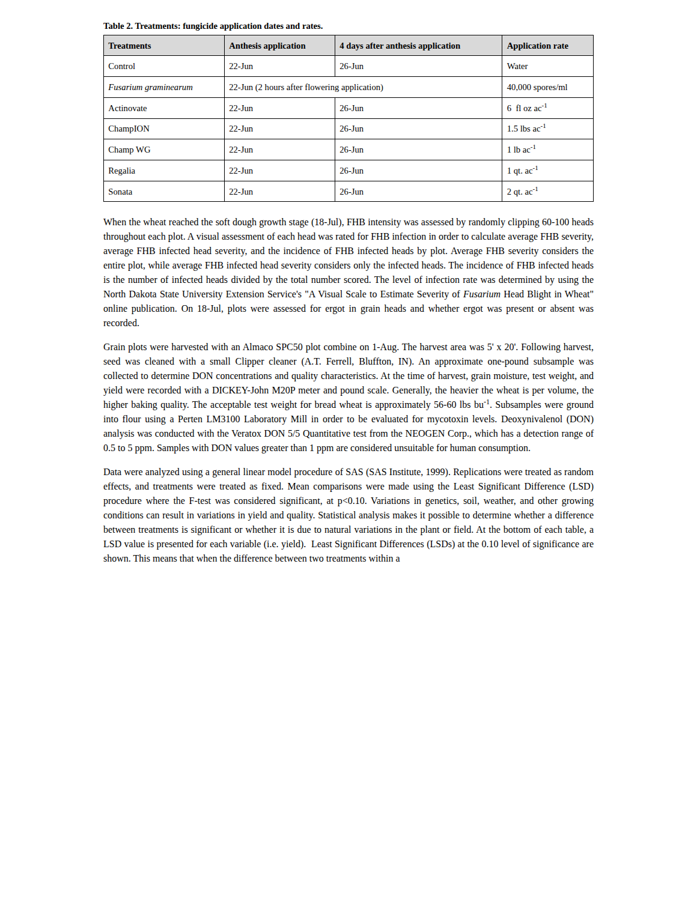Table 2. Treatments: fungicide application dates and rates.
| Treatments | Anthesis application | 4 days after anthesis application | Application rate |
| --- | --- | --- | --- |
| Control | 22-Jun | 26-Jun | Water |
| Fusarium graminearum | 22-Jun (2 hours after flowering application) | 40,000 spores/ml |
| Actinovate | 22-Jun | 26-Jun | 6 fl oz ac -1 |
| ChampION | 22-Jun | 26-Jun | 1.5 lbs ac -1 |
| Champ WG | 22-Jun | 26-Jun | 1 lb ac -1 |
| Regalia | 22-Jun | 26-Jun | 1 qt. ac -1 |
| Sonata | 22-Jun | 26-Jun | 2 qt. ac -1 |
When the wheat reached the soft dough growth stage (18-Jul), FHB intensity was assessed by randomly clipping 60-100 heads throughout each plot. A visual assessment of each head was rated for FHB infection in order to calculate average FHB severity, average FHB infected head severity, and the incidence of FHB infected heads by plot. Average FHB severity considers the entire plot, while average FHB infected head severity considers only the infected heads. The incidence of FHB infected heads is the number of infected heads divided by the total number scored. The level of infection rate was determined by using the North Dakota State University Extension Service's "A Visual Scale to Estimate Severity of Fusarium Head Blight in Wheat" online publication. On 18-Jul, plots were assessed for ergot in grain heads and whether ergot was present or absent was recorded.
Grain plots were harvested with an Almaco SPC50 plot combine on 1-Aug. The harvest area was 5' x 20'. Following harvest, seed was cleaned with a small Clipper cleaner (A.T. Ferrell, Bluffton, IN). An approximate one-pound subsample was collected to determine DON concentrations and quality characteristics. At the time of harvest, grain moisture, test weight, and yield were recorded with a DICKEY-John M20P meter and pound scale. Generally, the heavier the wheat is per volume, the higher baking quality. The acceptable test weight for bread wheat is approximately 56-60 lbs bu-1. Subsamples were ground into flour using a Perten LM3100 Laboratory Mill in order to be evaluated for mycotoxin levels. Deoxynivalenol (DON) analysis was conducted with the Veratox DON 5/5 Quantitative test from the NEOGEN Corp., which has a detection range of 0.5 to 5 ppm. Samples with DON values greater than 1 ppm are considered unsuitable for human consumption.
Data were analyzed using a general linear model procedure of SAS (SAS Institute, 1999). Replications were treated as random effects, and treatments were treated as fixed. Mean comparisons were made using the Least Significant Difference (LSD) procedure where the F-test was considered significant, at p<0.10. Variations in genetics, soil, weather, and other growing conditions can result in variations in yield and quality. Statistical analysis makes it possible to determine whether a difference between treatments is significant or whether it is due to natural variations in the plant or field. At the bottom of each table, a LSD value is presented for each variable (i.e. yield). Least Significant Differences (LSDs) at the 0.10 level of significance are shown. This means that when the difference between two treatments within a